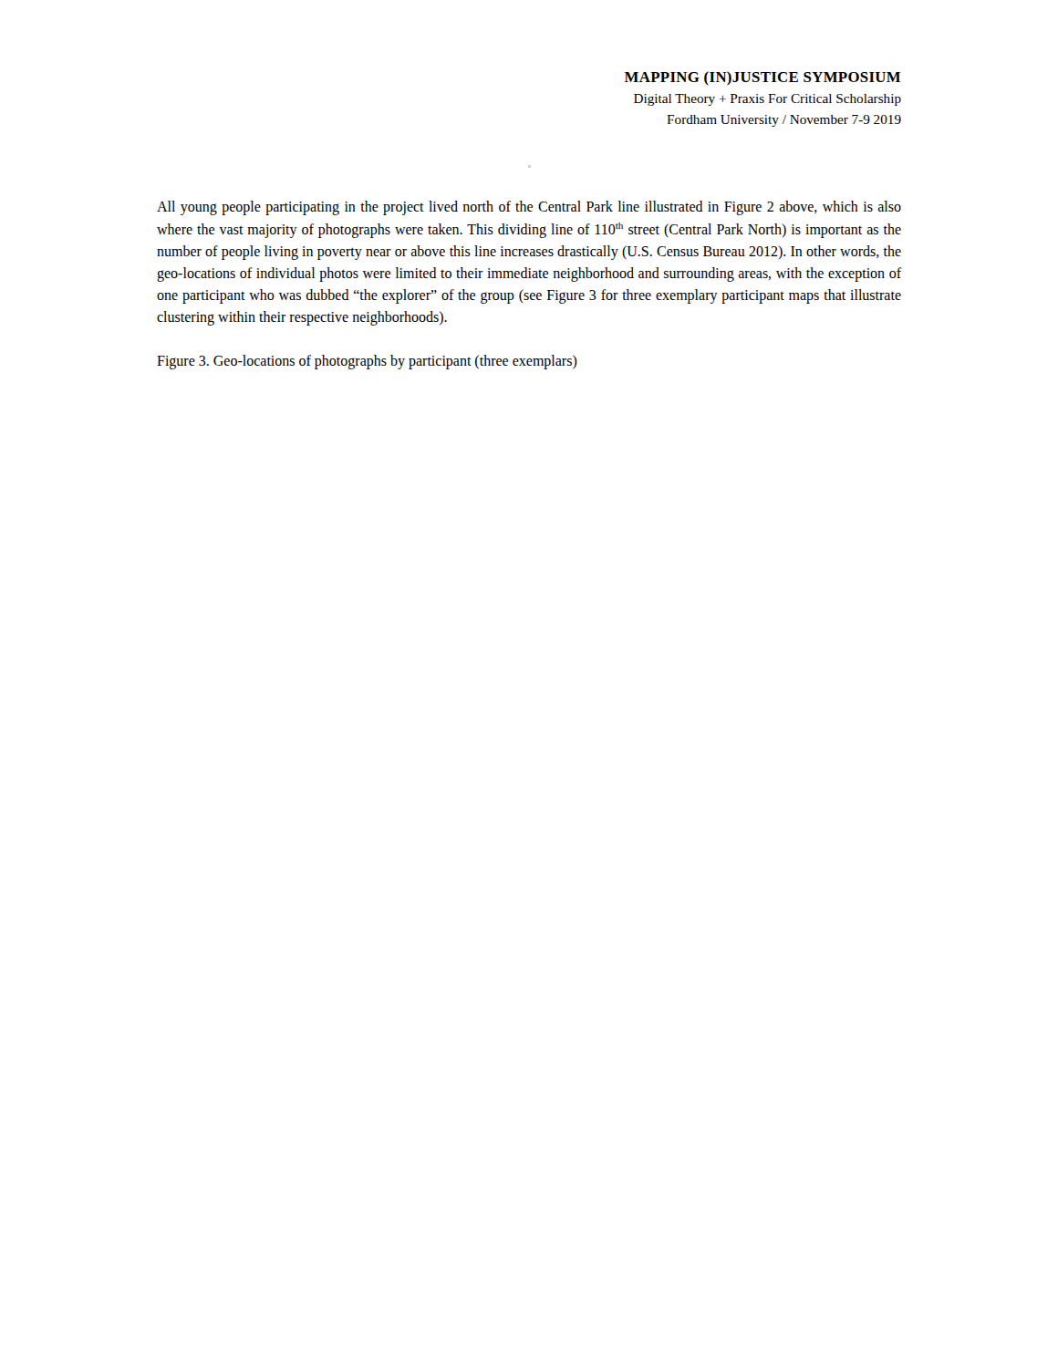MAPPING (IN)JUSTICE SYMPOSIUM
Digital Theory + Praxis For Critical Scholarship
Fordham University / November 7-9 2019
All young people participating in the project lived north of the Central Park line illustrated in Figure 2 above, which is also where the vast majority of photographs were taken. This dividing line of 110th street (Central Park North) is important as the number of people living in poverty near or above this line increases drastically (U.S. Census Bureau 2012). In other words, the geo-locations of individual photos were limited to their immediate neighborhood and surrounding areas, with the exception of one participant who was dubbed “the explorer” of the group (see Figure 3 for three exemplary participant maps that illustrate clustering within their respective neighborhoods).
Figure 3. Geo-locations of photographs by participant (three exemplars)